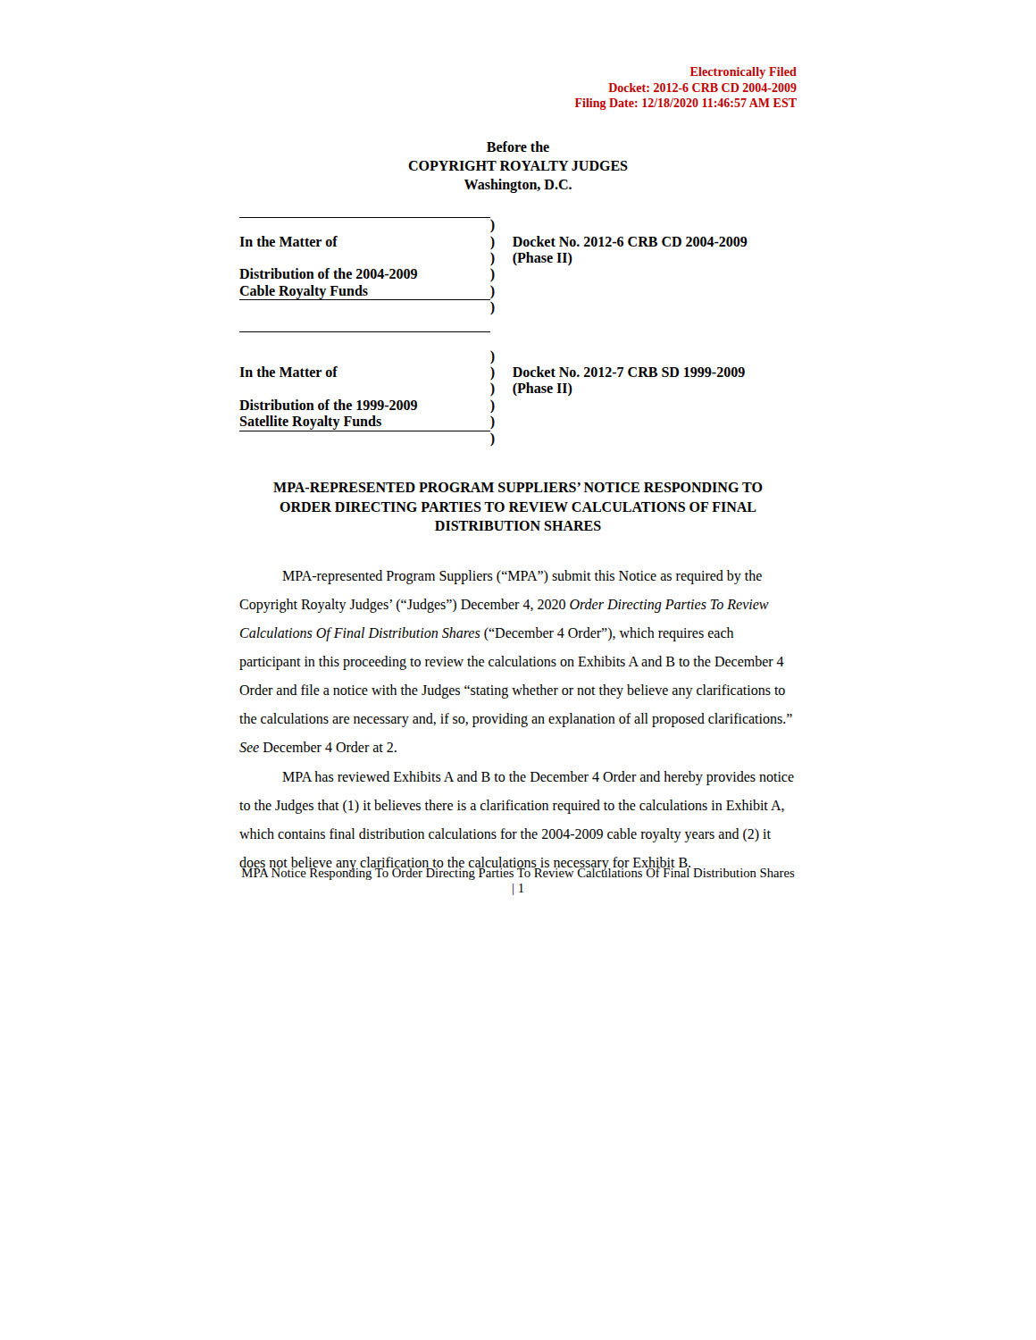Electronically Filed
Docket: 2012-6 CRB CD 2004-2009
Filing Date: 12/18/2020 11:46:57 AM EST
Before the
COPYRIGHT ROYALTY JUDGES
Washington, D.C.
| | ) | |
| In the Matter of | ) | Docket No. 2012-6 CRB CD 2004-2009 |
| | ) | (Phase II) |
| Distribution of the 2004-2009 | ) | |
| Cable Royalty Funds | ) | |
| | ) | |
| | ) | |
| In the Matter of | ) | Docket No. 2012-7 CRB SD 1999-2009 |
| | ) | (Phase II) |
| Distribution of the 1999-2009 | ) | |
| Satellite Royalty Funds | ) | |
| | ) | |
MPA-Represented Program Suppliers’ Notice Responding to Order Directing Parties to Review Calculations of Final Distribution Shares
MPA-represented Program Suppliers (“MPA”) submit this Notice as required by the Copyright Royalty Judges’ (“Judges”) December 4, 2020 Order Directing Parties To Review Calculations Of Final Distribution Shares (“December 4 Order”), which requires each participant in this proceeding to review the calculations on Exhibits A and B to the December 4 Order and file a notice with the Judges “stating whether or not they believe any clarifications to the calculations are necessary and, if so, providing an explanation of all proposed clarifications.” See December 4 Order at 2.
MPA has reviewed Exhibits A and B to the December 4 Order and hereby provides notice to the Judges that (1) it believes there is a clarification required to the calculations in Exhibit A, which contains final distribution calculations for the 2004-2009 cable royalty years and (2) it does not believe any clarification to the calculations is necessary for Exhibit B.
MPA Notice Responding To Order Directing Parties To Review Calculations Of Final Distribution Shares | 1